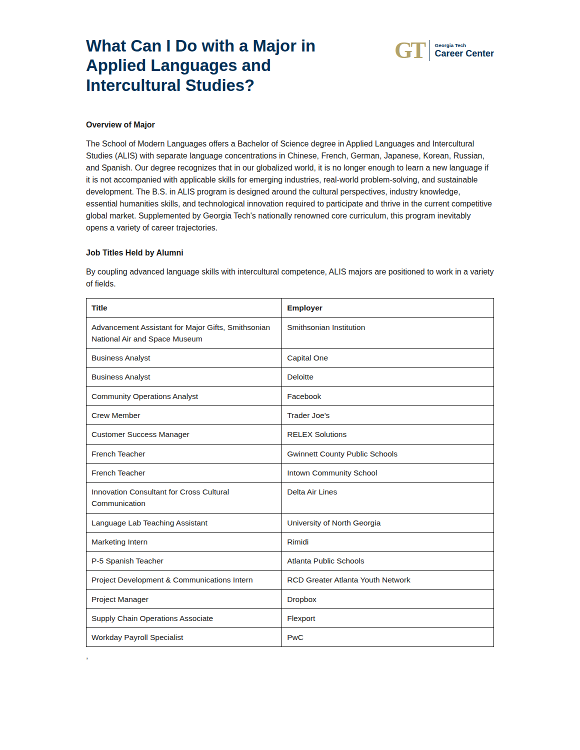What Can I Do with a Major in Applied Languages and Intercultural Studies?
GT
Georgia Tech Career Center
Overview of Major
The School of Modern Languages offers a Bachelor of Science degree in Applied Languages and Intercultural Studies (ALIS) with separate language concentrations in Chinese, French, German, Japanese, Korean, Russian, and Spanish. Our degree recognizes that in our globalized world, it is no longer enough to learn a new language if it is not accompanied with applicable skills for emerging industries, real-world problem-solving, and sustainable development. The B.S. in ALIS program is designed around the cultural perspectives, industry knowledge, essential humanities skills, and technological innovation required to participate and thrive in the current competitive global market. Supplemented by Georgia Tech's nationally renowned core curriculum, this program inevitably opens a variety of career trajectories.
Job Titles Held by Alumni
By coupling advanced language skills with intercultural competence, ALIS majors are positioned to work in a variety of fields.
| Title | Employer |
| --- | --- |
| Advancement Assistant for Major Gifts, Smithsonian National Air and Space Museum | Smithsonian Institution |
| Business Analyst | Capital One |
| Business Analyst | Deloitte |
| Community Operations Analyst | Facebook |
| Crew Member | Trader Joe's |
| Customer Success Manager | RELEX Solutions |
| French Teacher | Gwinnett County Public Schools |
| French Teacher | Intown Community School |
| Innovation Consultant for Cross Cultural Communication | Delta Air Lines |
| Language Lab Teaching Assistant | University of North Georgia |
| Marketing Intern | Rimidi |
| P-5 Spanish Teacher | Atlanta Public Schools |
| Project Development & Communications Intern | RCD Greater Atlanta Youth Network |
| Project Manager | Dropbox |
| Supply Chain Operations Associate | Flexport |
| Workday Payroll Specialist | PwC |
,